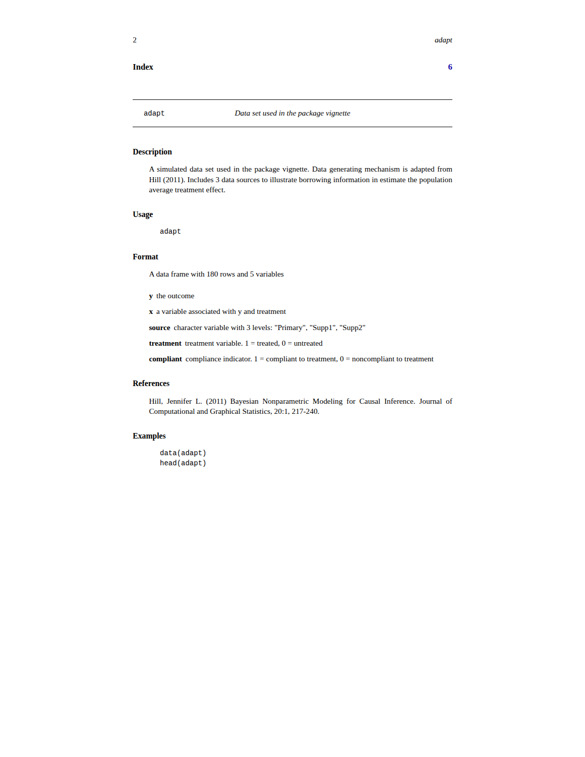2 adapt
Index 6
adapt Data set used in the package vignette
Description
A simulated data set used in the package vignette. Data generating mechanism is adapted from Hill (2011). Includes 3 data sources to illustrate borrowing information in estimate the population average treatment effect.
Usage
adapt
Format
A data frame with 180 rows and 5 variables
y
the outcome
x
a variable associated with y and treatment
source
character variable with 3 levels: "Primary", "Supp1", "Supp2"
treatment
treatment variable. 1 = treated, 0 = untreated
compliant
compliance indicator. 1 = compliant to treatment, 0 = noncompliant to treatment
References
Hill, Jennifer L. (2011) Bayesian Nonparametric Modeling for Causal Inference. Journal of Computational and Graphical Statistics, 20:1, 217-240.
Examples
data(adapt) head(adapt)